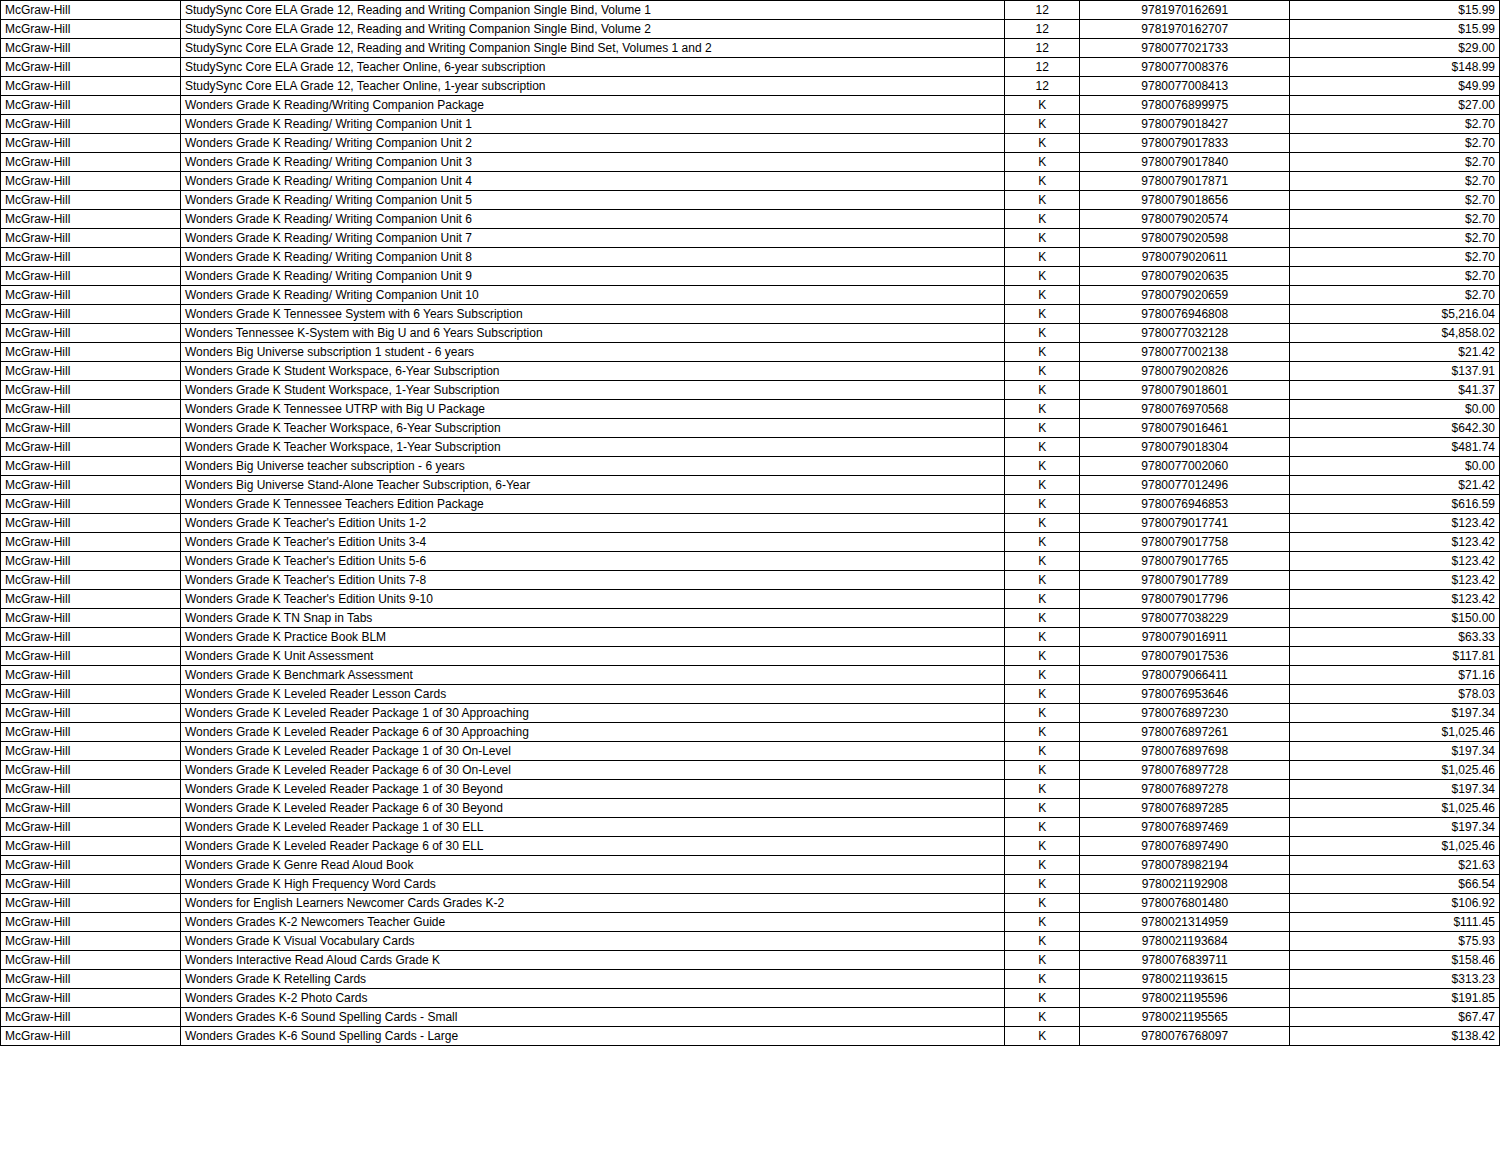| McGraw-Hill | StudySync Core ELA Grade 12, Reading and Writing Companion Single Bind, Volume 1 | 12 | 9781970162691 | $15.99 |
| McGraw-Hill | StudySync Core ELA Grade 12, Reading and Writing Companion Single Bind, Volume 2 | 12 | 9781970162707 | $15.99 |
| McGraw-Hill | StudySync Core ELA Grade 12, Reading and Writing Companion Single Bind Set, Volumes 1 and 2 | 12 | 9780077021733 | $29.00 |
| McGraw-Hill | StudySync Core ELA Grade 12, Teacher Online, 6-year subscription | 12 | 9780077008376 | $148.99 |
| McGraw-Hill | StudySync Core ELA Grade 12, Teacher Online, 1-year subscription | 12 | 9780077008413 | $49.99 |
| McGraw-Hill | Wonders Grade K Reading/Writing Companion Package | K | 9780076899975 | $27.00 |
| McGraw-Hill | Wonders Grade K Reading/ Writing Companion Unit 1 | K | 9780079018427 | $2.70 |
| McGraw-Hill | Wonders Grade K Reading/ Writing Companion Unit 2 | K | 9780079017833 | $2.70 |
| McGraw-Hill | Wonders Grade K Reading/ Writing Companion Unit 3 | K | 9780079017840 | $2.70 |
| McGraw-Hill | Wonders Grade K Reading/ Writing Companion Unit 4 | K | 9780079017871 | $2.70 |
| McGraw-Hill | Wonders Grade K Reading/ Writing Companion Unit 5 | K | 9780079018656 | $2.70 |
| McGraw-Hill | Wonders Grade K Reading/ Writing Companion Unit 6 | K | 9780079020574 | $2.70 |
| McGraw-Hill | Wonders Grade K Reading/ Writing Companion Unit 7 | K | 9780079020598 | $2.70 |
| McGraw-Hill | Wonders Grade K Reading/ Writing Companion Unit 8 | K | 9780079020611 | $2.70 |
| McGraw-Hill | Wonders Grade K Reading/ Writing Companion Unit 9 | K | 9780079020635 | $2.70 |
| McGraw-Hill | Wonders Grade K Reading/ Writing Companion Unit 10 | K | 9780079020659 | $2.70 |
| McGraw-Hill | Wonders Grade K Tennessee System with 6 Years Subscription | K | 9780076946808 | $5,216.04 |
| McGraw-Hill | Wonders Tennessee K-System with Big U and 6 Years Subscription | K | 9780077032128 | $4,858.02 |
| McGraw-Hill | Wonders Big Universe subscription 1 student - 6 years | K | 9780077002138 | $21.42 |
| McGraw-Hill | Wonders Grade K Student Workspace, 6-Year Subscription | K | 9780079020826 | $137.91 |
| McGraw-Hill | Wonders Grade K Student Workspace, 1-Year Subscription | K | 9780079018601 | $41.37 |
| McGraw-Hill | Wonders Grade K Tennessee UTRP with Big U Package | K | 9780076970568 | $0.00 |
| McGraw-Hill | Wonders Grade K Teacher Workspace, 6-Year Subscription | K | 9780079016461 | $642.30 |
| McGraw-Hill | Wonders Grade K Teacher Workspace, 1-Year Subscription | K | 9780079018304 | $481.74 |
| McGraw-Hill | Wonders Big Universe teacher subscription - 6 years | K | 9780077002060 | $0.00 |
| McGraw-Hill | Wonders Big Universe Stand-Alone Teacher Subscription, 6-Year | K | 9780077012496 | $21.42 |
| McGraw-Hill | Wonders Grade K Tennessee Teachers Edition Package | K | 9780076946853 | $616.59 |
| McGraw-Hill | Wonders Grade K Teacher's Edition Units 1-2 | K | 9780079017741 | $123.42 |
| McGraw-Hill | Wonders Grade K Teacher's Edition Units 3-4 | K | 9780079017758 | $123.42 |
| McGraw-Hill | Wonders Grade K Teacher's Edition Units 5-6 | K | 9780079017765 | $123.42 |
| McGraw-Hill | Wonders Grade K Teacher's Edition Units 7-8 | K | 9780079017789 | $123.42 |
| McGraw-Hill | Wonders Grade K Teacher's Edition Units 9-10 | K | 9780079017796 | $123.42 |
| McGraw-Hill | Wonders Grade K TN Snap in Tabs | K | 9780077038229 | $150.00 |
| McGraw-Hill | Wonders Grade K Practice Book BLM | K | 9780079016911 | $63.33 |
| McGraw-Hill | Wonders Grade K Unit Assessment | K | 9780079017536 | $117.81 |
| McGraw-Hill | Wonders Grade K Benchmark Assessment | K | 9780079066411 | $71.16 |
| McGraw-Hill | Wonders Grade K Leveled Reader Lesson Cards | K | 9780076953646 | $78.03 |
| McGraw-Hill | Wonders Grade K Leveled Reader Package 1 of 30 Approaching | K | 9780076897230 | $197.34 |
| McGraw-Hill | Wonders Grade K Leveled Reader Package 6 of 30 Approaching | K | 9780076897261 | $1,025.46 |
| McGraw-Hill | Wonders Grade K Leveled Reader Package 1 of 30 On-Level | K | 9780076897698 | $197.34 |
| McGraw-Hill | Wonders Grade K Leveled Reader Package 6 of 30 On-Level | K | 9780076897728 | $1,025.46 |
| McGraw-Hill | Wonders Grade K Leveled Reader Package 1 of 30 Beyond | K | 9780076897278 | $197.34 |
| McGraw-Hill | Wonders Grade K Leveled Reader Package 6 of 30 Beyond | K | 9780076897285 | $1,025.46 |
| McGraw-Hill | Wonders Grade K Leveled Reader Package 1 of 30 ELL | K | 9780076897469 | $197.34 |
| McGraw-Hill | Wonders Grade K Leveled Reader Package 6 of 30 ELL | K | 9780076897490 | $1,025.46 |
| McGraw-Hill | Wonders Grade K Genre Read Aloud Book | K | 9780078982194 | $21.63 |
| McGraw-Hill | Wonders Grade K High Frequency Word Cards | K | 9780021192908 | $66.54 |
| McGraw-Hill | Wonders for English Learners Newcomer Cards Grades K-2 | K | 9780076801480 | $106.92 |
| McGraw-Hill | Wonders Grades K-2 Newcomers Teacher Guide | K | 9780021314959 | $111.45 |
| McGraw-Hill | Wonders Grade K Visual Vocabulary Cards | K | 9780021193684 | $75.93 |
| McGraw-Hill | Wonders Interactive Read Aloud Cards Grade K | K | 9780076839711 | $158.46 |
| McGraw-Hill | Wonders Grade K Retelling Cards | K | 9780021193615 | $313.23 |
| McGraw-Hill | Wonders Grades K-2 Photo Cards | K | 9780021195596 | $191.85 |
| McGraw-Hill | Wonders Grades K-6 Sound Spelling Cards - Small | K | 9780021195565 | $67.47 |
| McGraw-Hill | Wonders Grades K-6 Sound Spelling Cards - Large | K | 9780076768097 | $138.42 |